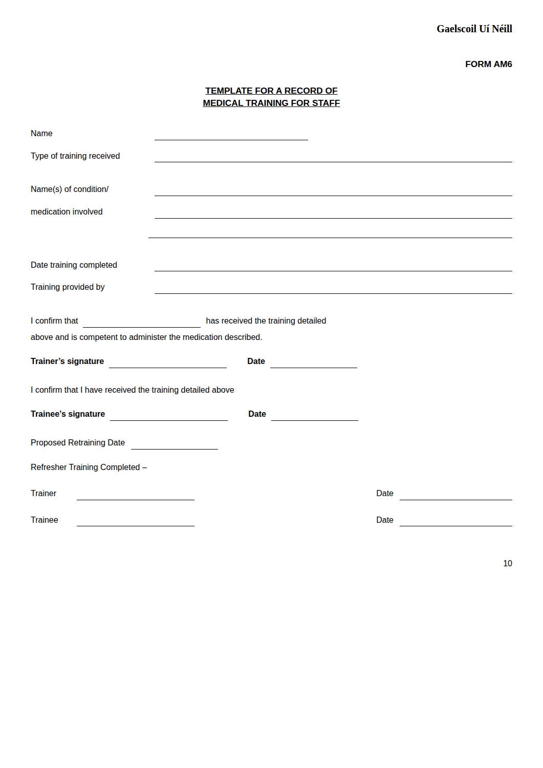Gaelscoil Uí Néill
FORM AM6
TEMPLATE FOR A RECORD OF
MEDICAL TRAINING FOR STAFF
Name
Type of training received
Name(s) of condition/
medication involved
Date training completed
Training provided by
I confirm that has received the training detailed
above and is competent to administer the medication described.
Trainer’s signature
Date
I confirm that I have received the training detailed above
Trainee’s signature
Date
Proposed Retraining Date
Refresher Training Completed –
Trainer
Date
Trainee
Date
10